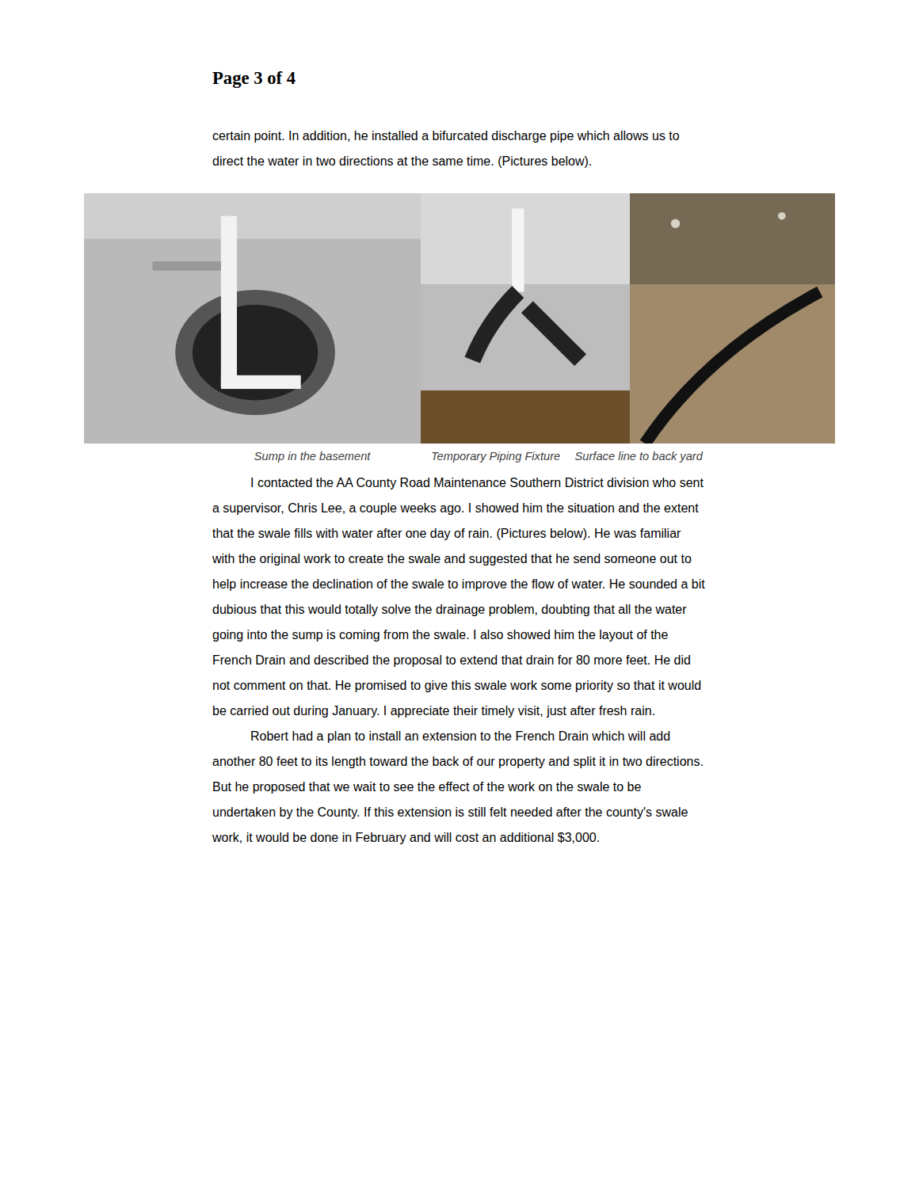Page 3 of 4
certain point. In addition, he installed a bifurcated discharge pipe which allows us to direct the water in two directions at the same time. (Pictures below).
Sump in the basement
Temporary Piping Fixture
Surface line to back yard
I contacted the AA County Road Maintenance Southern District division who sent a supervisor, Chris Lee, a couple weeks ago. I showed him the situation and the extent that the swale fills with water after one day of rain. (Pictures below). He was familiar with the original work to create the swale and suggested that he send someone out to help increase the declination of the swale to improve the flow of water. He sounded a bit dubious that this would totally solve the drainage problem, doubting that all the water going into the sump is coming from the swale. I also showed him the layout of the French Drain and described the proposal to extend that drain for 80 more feet. He did not comment on that. He promised to give this swale work some priority so that it would be carried out during January. I appreciate their timely visit, just after fresh rain.
Robert had a plan to install an extension to the French Drain which will add another 80 feet to its length toward the back of our property and split it in two directions. But he proposed that we wait to see the effect of the work on the swale to be undertaken by the County. If this extension is still felt needed after the county's swale work, it would be done in February and will cost an additional $3,000.